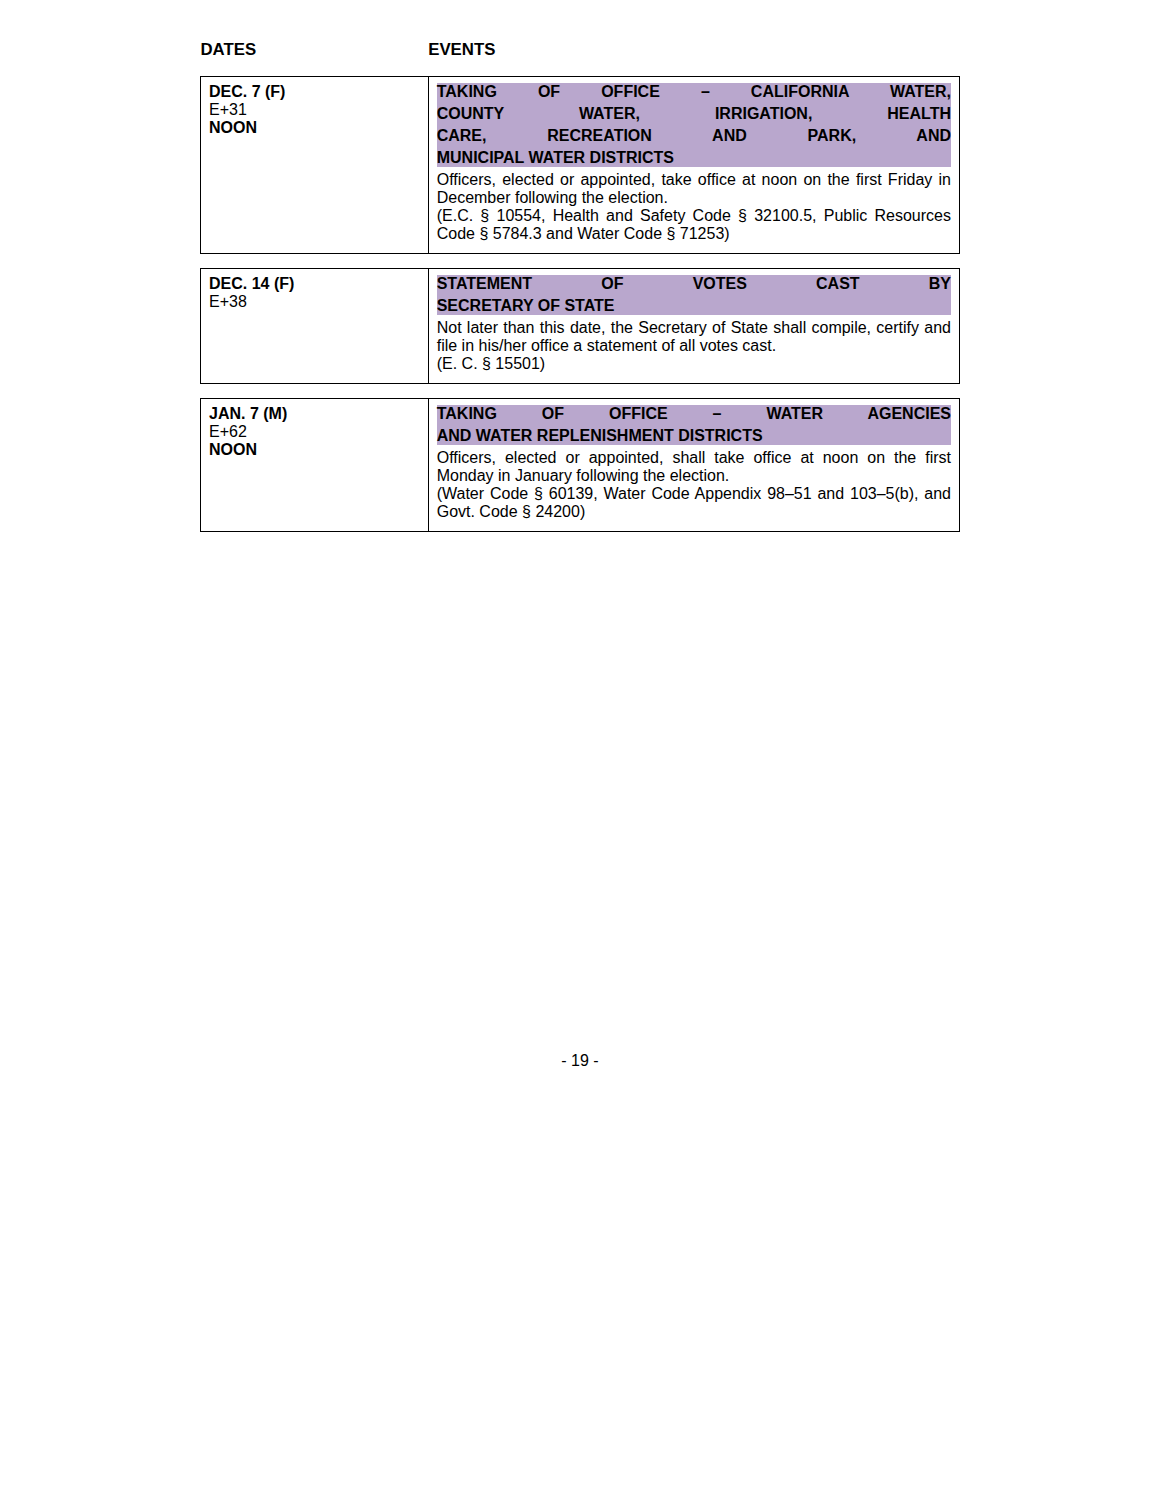| DATES | EVENTS |
| DEC. 7 (F) E+31 NOON | TAKING OF OFFICE – CALIFORNIA WATER, COUNTY WATER, IRRIGATION, HEALTH CARE, RECREATION AND PARK, AND MUNICIPAL WATER DISTRICTS Officers, elected or appointed, take office at noon on the first Friday in December following the election. (E.C. § 10554, Health and Safety Code § 32100.5, Public Resources Code § 5784.3 and Water Code § 71253) |
| DEC. 14 (F) E+38 | STATEMENT OF VOTES CAST BY SECRETARY OF STATE Not later than this date, the Secretary of State shall compile, certify and file in his/her office a statement of all votes cast. (E. C. § 15501) |
| JAN. 7 (M) E+62 NOON | TAKING OF OFFICE – WATER AGENCIES AND WATER REPLENISHMENT DISTRICTS Officers, elected or appointed, shall take office at noon on the first Monday in January following the election. (Water Code § 60139, Water Code Appendix 98–51 and 103–5(b), and Govt. Code § 24200) |
- 19 -